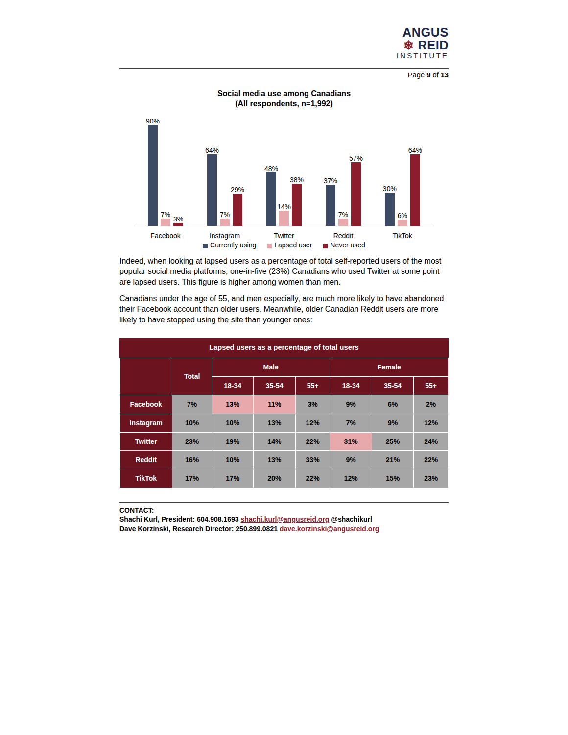ANGUS
❄ REID
INSTITUTE
Page 9 of 13
Social media use among Canadians
(All respondents, n=1,992)
90%
7%
3%
Facebook
64%
7%
29%
Instagram
48%
14%
38%
Twitter
37%
7%
57%
Reddit
30%
6%
64%
TikTok
Currently using
Lapsed user
Never used
Indeed, when looking at lapsed users as a percentage of total self-reported users of the most popular social media platforms, one-in-five (23%) Canadians who used Twitter at some point are lapsed users. This figure is higher among women than men.
Canadians under the age of 55, and men especially, are much more likely to have abandoned their Facebook account than older users. Meanwhile, older Canadian Reddit users are more likely to have stopped using the site than younger ones:
Lapsed users as a percentage of total users
| | Total | Male | Female |
| --- | --- | --- | --- |
| 18-34 | 35-54 | 55+ | 18-34 | 35-54 | 55+ |
| Facebook | 7% | 13% | 11% | 3% | 9% | 6% | 2% |
| Instagram | 10% | 10% | 13% | 12% | 7% | 9% | 12% |
| Twitter | 23% | 19% | 14% | 22% | 31% | 25% | 24% |
| Reddit | 16% | 10% | 13% | 33% | 9% | 21% | 22% |
| TikTok | 17% | 17% | 20% | 22% | 12% | 15% | 23% |
CONTACT:
Shachi Kurl, President: 604.908.1693 shachi.kurl@angusreid.org @shachikurl
Dave Korzinski, Research Director: 250.899.0821 dave.korzinski@angusreid.org